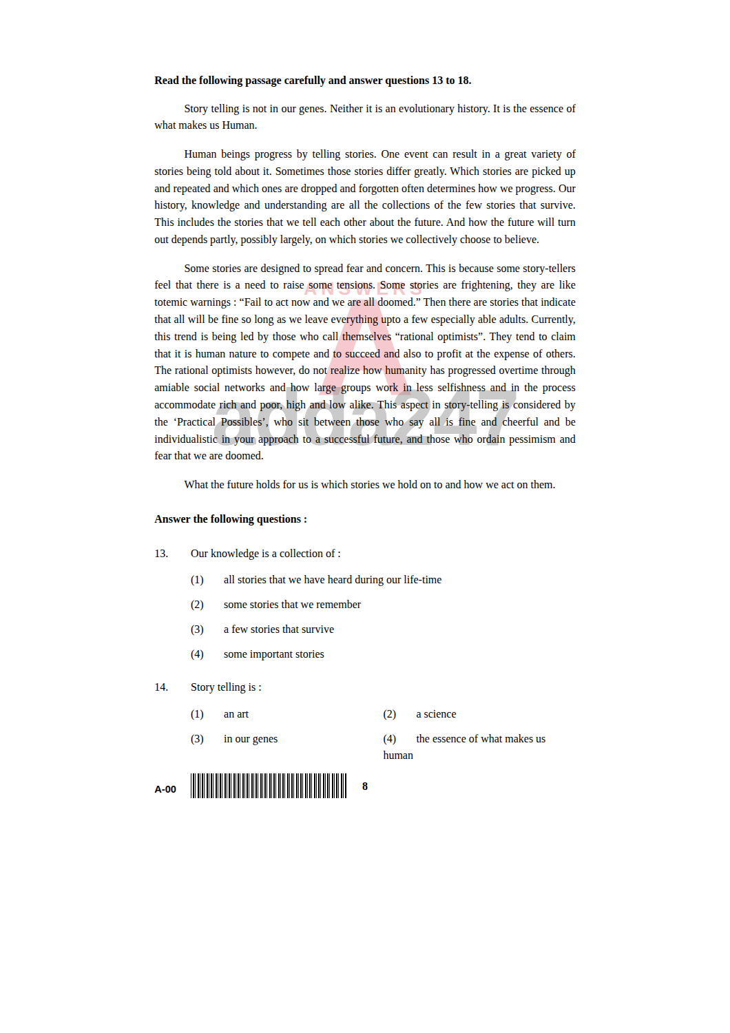ANSWERS
A
adda247
Read the following passage carefully and answer questions 13 to 18.
Story telling is not in our genes. Neither it is an evolutionary history. It is the essence of what makes us Human.
Human beings progress by telling stories. One event can result in a great variety of stories being told about it. Sometimes those stories differ greatly. Which stories are picked up and repeated and which ones are dropped and forgotten often determines how we progress. Our history, knowledge and understanding are all the collections of the few stories that survive. This includes the stories that we tell each other about the future. And how the future will turn out depends partly, possibly largely, on which stories we collectively choose to believe.
Some stories are designed to spread fear and concern. This is because some story-tellers feel that there is a need to raise some tensions. Some stories are frightening, they are like totemic warnings : “Fail to act now and we are all doomed.” Then there are stories that indicate that all will be fine so long as we leave everything upto a few especially able adults. Currently, this trend is being led by those who call themselves “rational optimists”. They tend to claim that it is human nature to compete and to succeed and also to profit at the expense of others. The rational optimists however, do not realize how humanity has progressed overtime through amiable social networks and how large groups work in less selfishness and in the process accommodate rich and poor, high and low alike. This aspect in story-telling is considered by the ‘Practical Possibles’, who sit between those who say all is fine and cheerful and be individualistic in your approach to a successful future, and those who ordain pessimism and fear that we are doomed.
What the future holds for us is which stories we hold on to and how we act on them.
Answer the following questions :
13.
Our knowledge is a collection of :
(1) all stories that we have heard during our life-time
(2) some stories that we remember
(3) a few stories that survive
(4) some important stories
14.
Story telling is :
(1) an art
(2) a science
(3) in our genes
(4) the essence of what makes us human
A-00 8